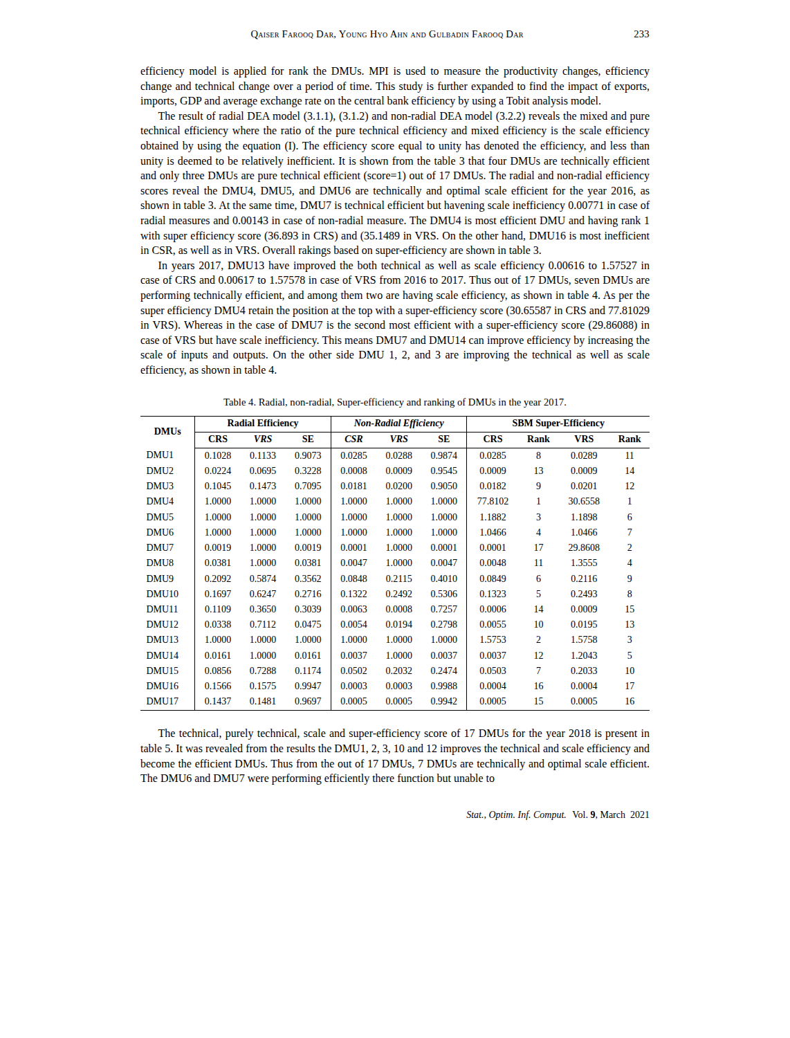Qaiser Farooq Dar, Young Hyo Ahn and Gulbadin Farooq Dar 233
efficiency model is applied for rank the DMUs. MPI is used to measure the productivity changes, efficiency change and technical change over a period of time. This study is further expanded to find the impact of exports, imports, GDP and average exchange rate on the central bank efficiency by using a Tobit analysis model.
The result of radial DEA model (3.1.1), (3.1.2) and non-radial DEA model (3.2.2) reveals the mixed and pure technical efficiency where the ratio of the pure technical efficiency and mixed efficiency is the scale efficiency obtained by using the equation (I). The efficiency score equal to unity has denoted the efficiency, and less than unity is deemed to be relatively inefficient. It is shown from the table 3 that four DMUs are technically efficient and only three DMUs are pure technical efficient (score=1) out of 17 DMUs. The radial and non-radial efficiency scores reveal the DMU4, DMU5, and DMU6 are technically and optimal scale efficient for the year 2016, as shown in table 3. At the same time, DMU7 is technical efficient but havening scale inefficiency 0.00771 in case of radial measures and 0.00143 in case of non-radial measure. The DMU4 is most efficient DMU and having rank 1 with super efficiency score (36.893 in CRS) and (35.1489 in VRS. On the other hand, DMU16 is most inefficient in CSR, as well as in VRS. Overall rakings based on super-efficiency are shown in table 3.
In years 2017, DMU13 have improved the both technical as well as scale efficiency 0.00616 to 1.57527 in case of CRS and 0.00617 to 1.57578 in case of VRS from 2016 to 2017. Thus out of 17 DMUs, seven DMUs are performing technically efficient, and among them two are having scale efficiency, as shown in table 4. As per the super efficiency DMU4 retain the position at the top with a super-efficiency score (30.65587 in CRS and 77.81029 in VRS). Whereas in the case of DMU7 is the second most efficient with a super-efficiency score (29.86088) in case of VRS but have scale inefficiency. This means DMU7 and DMU14 can improve efficiency by increasing the scale of inputs and outputs. On the other side DMU 1, 2, and 3 are improving the technical as well as scale efficiency, as shown in table 4.
Table 4. Radial, non-radial, Super-efficiency and ranking of DMUs in the year 2017.
| DMUs | Radial Efficiency | Non-Radial Efficiency | SBM Super-Efficiency |
| --- | --- | --- | --- |
| CRS | VRS | SE | CSR | VRS | SE | CRS | Rank | VRS | Rank |
| DMU1 | 0.1028 | 0.1133 | 0.9073 | 0.0285 | 0.0288 | 0.9874 | 0.0285 | 8 | 0.0289 | 11 |
| DMU2 | 0.0224 | 0.0695 | 0.3228 | 0.0008 | 0.0009 | 0.9545 | 0.0009 | 13 | 0.0009 | 14 |
| DMU3 | 0.1045 | 0.1473 | 0.7095 | 0.0181 | 0.0200 | 0.9050 | 0.0182 | 9 | 0.0201 | 12 |
| DMU4 | 1.0000 | 1.0000 | 1.0000 | 1.0000 | 1.0000 | 1.0000 | 77.8102 | 1 | 30.6558 | 1 |
| DMU5 | 1.0000 | 1.0000 | 1.0000 | 1.0000 | 1.0000 | 1.0000 | 1.1882 | 3 | 1.1898 | 6 |
| DMU6 | 1.0000 | 1.0000 | 1.0000 | 1.0000 | 1.0000 | 1.0000 | 1.0466 | 4 | 1.0466 | 7 |
| DMU7 | 0.0019 | 1.0000 | 0.0019 | 0.0001 | 1.0000 | 0.0001 | 0.0001 | 17 | 29.8608 | 2 |
| DMU8 | 0.0381 | 1.0000 | 0.0381 | 0.0047 | 1.0000 | 0.0047 | 0.0048 | 11 | 1.3555 | 4 |
| DMU9 | 0.2092 | 0.5874 | 0.3562 | 0.0848 | 0.2115 | 0.4010 | 0.0849 | 6 | 0.2116 | 9 |
| DMU10 | 0.1697 | 0.6247 | 0.2716 | 0.1322 | 0.2492 | 0.5306 | 0.1323 | 5 | 0.2493 | 8 |
| DMU11 | 0.1109 | 0.3650 | 0.3039 | 0.0063 | 0.0008 | 0.7257 | 0.0006 | 14 | 0.0009 | 15 |
| DMU12 | 0.0338 | 0.7112 | 0.0475 | 0.0054 | 0.0194 | 0.2798 | 0.0055 | 10 | 0.0195 | 13 |
| DMU13 | 1.0000 | 1.0000 | 1.0000 | 1.0000 | 1.0000 | 1.0000 | 1.5753 | 2 | 1.5758 | 3 |
| DMU14 | 0.0161 | 1.0000 | 0.0161 | 0.0037 | 1.0000 | 0.0037 | 0.0037 | 12 | 1.2043 | 5 |
| DMU15 | 0.0856 | 0.7288 | 0.1174 | 0.0502 | 0.2032 | 0.2474 | 0.0503 | 7 | 0.2033 | 10 |
| DMU16 | 0.1566 | 0.1575 | 0.9947 | 0.0003 | 0.0003 | 0.9988 | 0.0004 | 16 | 0.0004 | 17 |
| DMU17 | 0.1437 | 0.1481 | 0.9697 | 0.0005 | 0.0005 | 0.9942 | 0.0005 | 15 | 0.0005 | 16 |
The technical, purely technical, scale and super-efficiency score of 17 DMUs for the year 2018 is present in table 5. It was revealed from the results the DMU1, 2, 3, 10 and 12 improves the technical and scale efficiency and become the efficient DMUs. Thus from the out of 17 DMUs, 7 DMUs are technically and optimal scale efficient. The DMU6 and DMU7 were performing efficiently there function but unable to
Stat., Optim. Inf. Comput. Vol. 9, March 2021